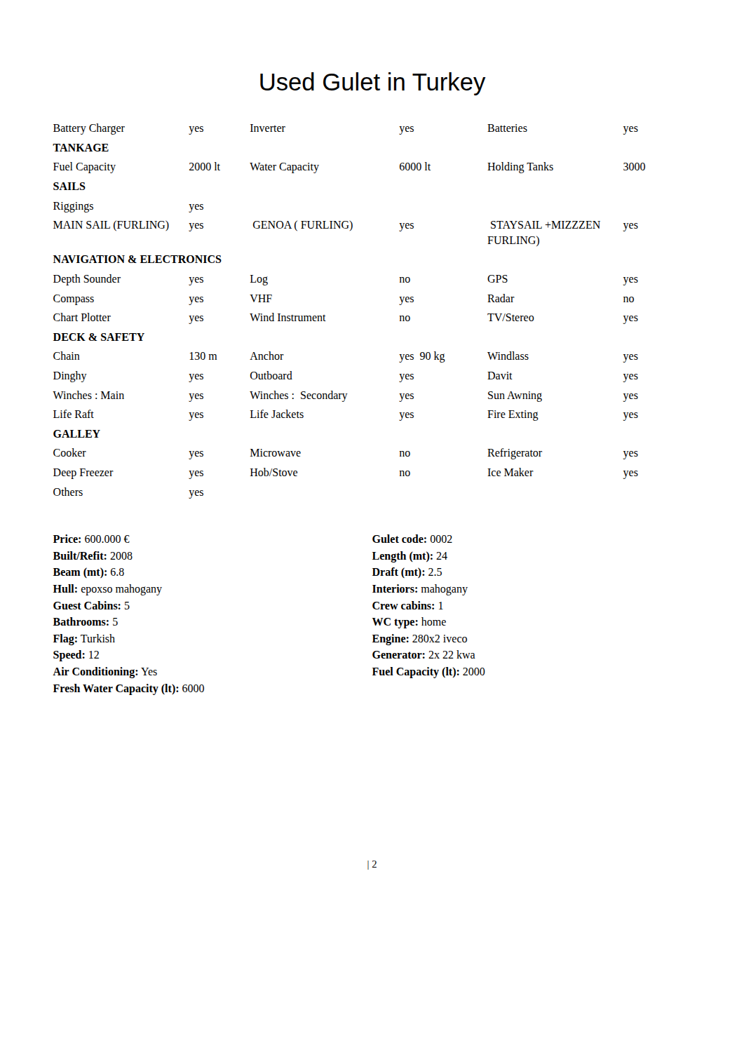Used Gulet in Turkey
| Battery Charger | yes | Inverter | yes | Batteries | yes |
| TANKAGE |
| Fuel Capacity | 2000 lt | Water Capacity | 6000 lt | Holding Tanks | 3000 |
| SAILS |
| Riggings | yes | | | | |
| MAIN SAIL (FURLING) | yes | GENOA ( FURLING) | yes | STAYSAIL +MIZZZEN FURLING) | yes |
| NAVIGATION & ELECTRONICS |
| Depth Sounder | yes | Log | no | GPS | yes |
| Compass | yes | VHF | yes | Radar | no |
| Chart Plotter | yes | Wind Instrument | no | TV/Stereo | yes |
| DECK & SAFETY |
| Chain | 130 m | Anchor | yes 90 kg | Windlass | yes |
| Dinghy | yes | Outboard | yes | Davit | yes |
| Winches : Main | yes | Winches : Secondary | yes | Sun Awning | yes |
| Life Raft | yes | Life Jackets | yes | Fire Exting | yes |
| GALLEY |
| Cooker | yes | Microwave | no | Refrigerator | yes |
| Deep Freezer | yes | Hob/Stove | no | Ice Maker | yes |
| Others | yes | | | | |
| Price: 600.000 € | Gulet code: 0002 |
| Built/Refit: 2008 | Length (mt): 24 |
| Beam (mt): 6.8 | Draft (mt): 2.5 |
| Hull: epoxso mahogany | Interiors: mahogany |
| Guest Cabins: 5 | Crew cabins: 1 |
| Bathrooms: 5 | WC type: home |
| Flag: Turkish | Engine: 280x2 iveco |
| Speed: 12 | Generator: 2x 22 kwa |
| Air Conditioning: Yes | Fuel Capacity (lt): 2000 |
| Fresh Water Capacity (lt): 6000 | |
| 2